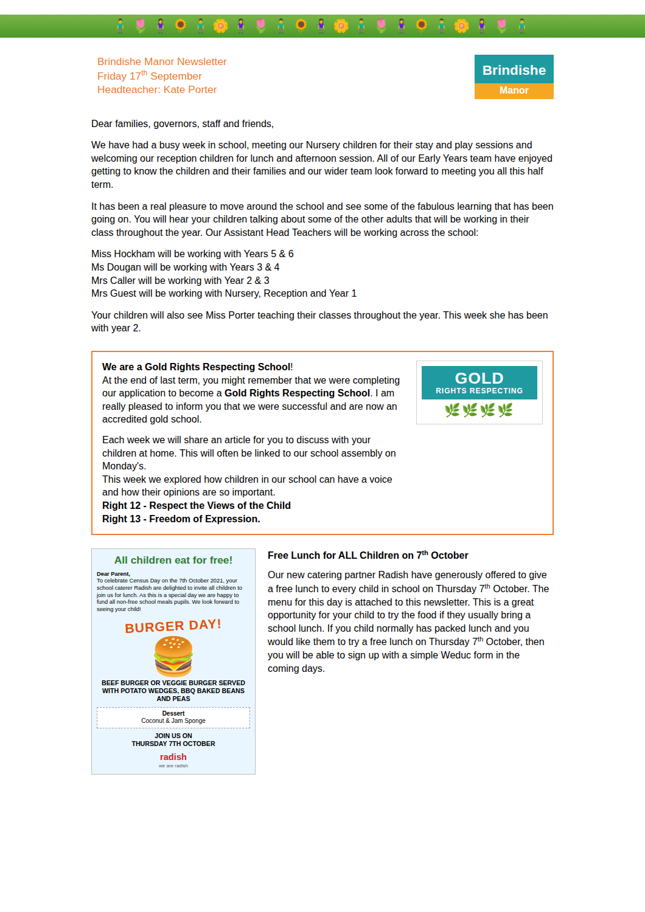🧍‍♂️🌷🧍‍♀️🌻🧍‍♂️🌼🧍‍♀️🌷🧍‍♂️🌻🧍‍♀️🌼🧍‍♂️🌷🧍‍♀️🌻🧍‍♂️🌼🧍‍♀️🌷🧍‍♂️
Brindishe Manor Newsletter
Friday 17th September
Headteacher: Kate Porter
Brindishe
Manor
Dear families, governors, staff and friends,
We have had a busy week in school, meeting our Nursery children for their stay and play sessions and welcoming our reception children for lunch and afternoon session. All of our Early Years team have enjoyed getting to know the children and their families and our wider team look forward to meeting you all this half term.
It has been a real pleasure to move around the school and see some of the fabulous learning that has been going on. You will hear your children talking about some of the other adults that will be working in their class throughout the year. Our Assistant Head Teachers will be working across the school:
Miss Hockham will be working with Years 5 & 6
Ms Dougan will be working with Years 3 & 4
Mrs Caller will be working with Year 2 & 3
Mrs Guest will be working with Nursery, Reception and Year 1
Your children will also see Miss Porter teaching their classes throughout the year. This week she has been with year 2.
We are a Gold Rights Respecting School!
At the end of last term, you might remember that we were completing our application to become a Gold Rights Respecting School. I am really pleased to inform you that we were successful and are now an accredited gold school.
Each week we will share an article for you to discuss with your children at home. This will often be linked to our school assembly on Monday's.
This week we explored how children in our school can have a voice and how their opinions are so important.
Right 12 - Respect the Views of the Child
Right 13 - Freedom of Expression.
GOLD RIGHTS RESPECTING
🌿🌿🌿🌿
All children eat for free!
Dear Parent,
To celebrate Census Day on the 7th October 2021, your school caterer Radish are delighted to invite all children to join us for lunch. As this is a special day we are happy to fund all non-free school meals pupils. We look forward to seeing your child!
BURGER DAY!
🍔
Beef burger or veggie burger served with potato wedges, BBQ baked beans and peas
Dessert
Coconut & Jam Sponge
JOIN US ON
THURSDAY 7TH OCTOBER
radishwe are radish
Free Lunch for ALL Children on 7th October
Our new catering partner Radish have generously offered to give a free lunch to every child in school on Thursday 7th October. The menu for this day is attached to this newsletter. This is a great opportunity for your child to try the food if they usually bring a school lunch. If you child normally has packed lunch and you would like them to try a free lunch on Thursday 7th October, then you will be able to sign up with a simple Weduc form in the coming days.